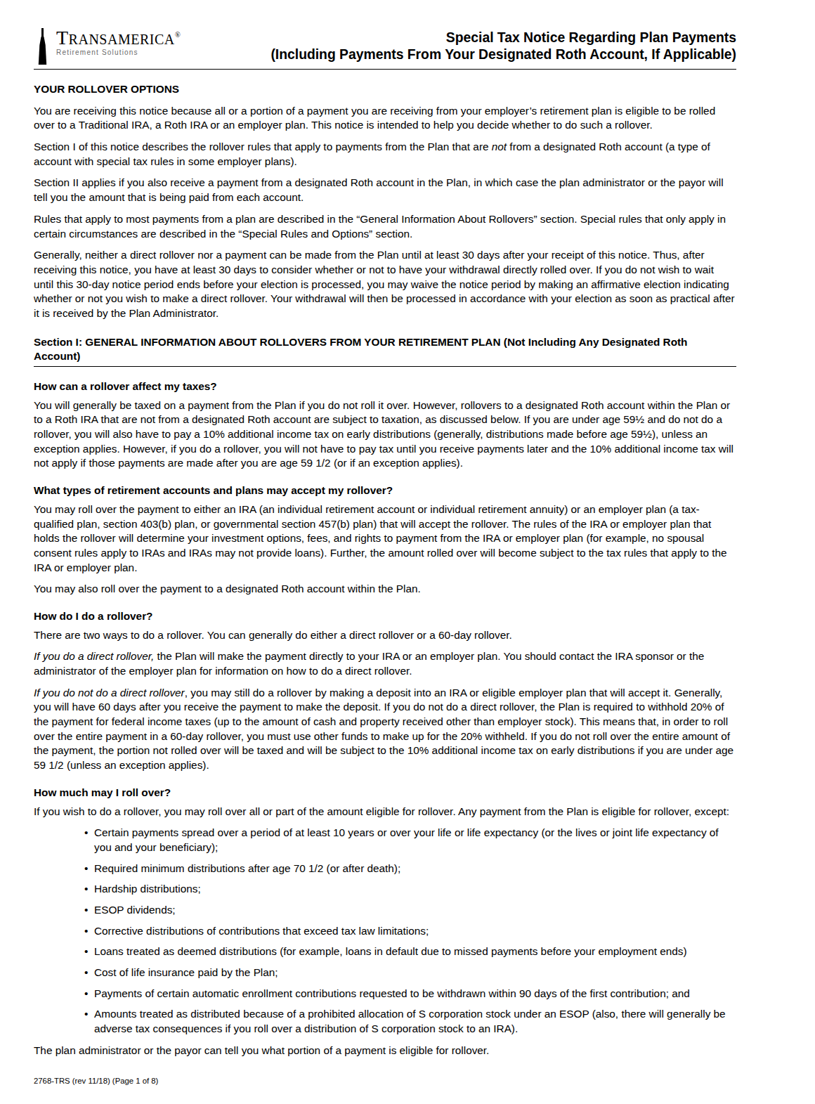TRANSAMERICA®
Retirement Solutions
Special Tax Notice Regarding Plan Payments
(Including Payments From Your Designated Roth Account, If Applicable)
YOUR ROLLOVER OPTIONS
You are receiving this notice because all or a portion of a payment you are receiving from your employer’s retirement plan is eligible to be rolled over to a Traditional IRA, a Roth IRA or an employer plan. This notice is intended to help you decide whether to do such a rollover.
Section I of this notice describes the rollover rules that apply to payments from the Plan that are not from a designated Roth account (a type of account with special tax rules in some employer plans).
Section II applies if you also receive a payment from a designated Roth account in the Plan, in which case the plan administrator or the payor will tell you the amount that is being paid from each account.
Rules that apply to most payments from a plan are described in the “General Information About Rollovers” section. Special rules that only apply in certain circumstances are described in the “Special Rules and Options” section.
Generally, neither a direct rollover nor a payment can be made from the Plan until at least 30 days after your receipt of this notice. Thus, after receiving this notice, you have at least 30 days to consider whether or not to have your withdrawal directly rolled over. If you do not wish to wait until this 30-day notice period ends before your election is processed, you may waive the notice period by making an affirmative election indicating whether or not you wish to make a direct rollover. Your withdrawal will then be processed in accordance with your election as soon as practical after it is received by the Plan Administrator.
Section I: GENERAL INFORMATION ABOUT ROLLOVERS FROM YOUR RETIREMENT PLAN (Not Including Any Designated Roth Account)
How can a rollover affect my taxes?
You will generally be taxed on a payment from the Plan if you do not roll it over. However, rollovers to a designated Roth account within the Plan or to a Roth IRA that are not from a designated Roth account are subject to taxation, as discussed below. If you are under age 59½ and do not do a rollover, you will also have to pay a 10% additional income tax on early distributions (generally, distributions made before age 59½), unless an exception applies. However, if you do a rollover, you will not have to pay tax until you receive payments later and the 10% additional income tax will not apply if those payments are made after you are age 59 1/2 (or if an exception applies).
What types of retirement accounts and plans may accept my rollover?
You may roll over the payment to either an IRA (an individual retirement account or individual retirement annuity) or an employer plan (a tax-qualified plan, section 403(b) plan, or governmental section 457(b) plan) that will accept the rollover. The rules of the IRA or employer plan that holds the rollover will determine your investment options, fees, and rights to payment from the IRA or employer plan (for example, no spousal consent rules apply to IRAs and IRAs may not provide loans). Further, the amount rolled over will become subject to the tax rules that apply to the IRA or employer plan.
You may also roll over the payment to a designated Roth account within the Plan.
How do I do a rollover?
There are two ways to do a rollover. You can generally do either a direct rollover or a 60-day rollover.
If you do a direct rollover, the Plan will make the payment directly to your IRA or an employer plan. You should contact the IRA sponsor or the administrator of the employer plan for information on how to do a direct rollover.
If you do not do a direct rollover, you may still do a rollover by making a deposit into an IRA or eligible employer plan that will accept it. Generally, you will have 60 days after you receive the payment to make the deposit. If you do not do a direct rollover, the Plan is required to withhold 20% of the payment for federal income taxes (up to the amount of cash and property received other than employer stock). This means that, in order to roll over the entire payment in a 60-day rollover, you must use other funds to make up for the 20% withheld. If you do not roll over the entire amount of the payment, the portion not rolled over will be taxed and will be subject to the 10% additional income tax on early distributions if you are under age 59 1/2 (unless an exception applies).
How much may I roll over?
If you wish to do a rollover, you may roll over all or part of the amount eligible for rollover. Any payment from the Plan is eligible for rollover, except:
Certain payments spread over a period of at least 10 years or over your life or life expectancy (or the lives or joint life expectancy of you and your beneficiary);
Required minimum distributions after age 70 1/2 (or after death);
Hardship distributions;
ESOP dividends;
Corrective distributions of contributions that exceed tax law limitations;
Loans treated as deemed distributions (for example, loans in default due to missed payments before your employment ends)
Cost of life insurance paid by the Plan;
Payments of certain automatic enrollment contributions requested to be withdrawn within 90 days of the first contribution; and
Amounts treated as distributed because of a prohibited allocation of S corporation stock under an ESOP (also, there will generally be adverse tax consequences if you roll over a distribution of S corporation stock to an IRA).
The plan administrator or the payor can tell you what portion of a payment is eligible for rollover.
2768-TRS (rev 11/18) (Page 1 of 8)